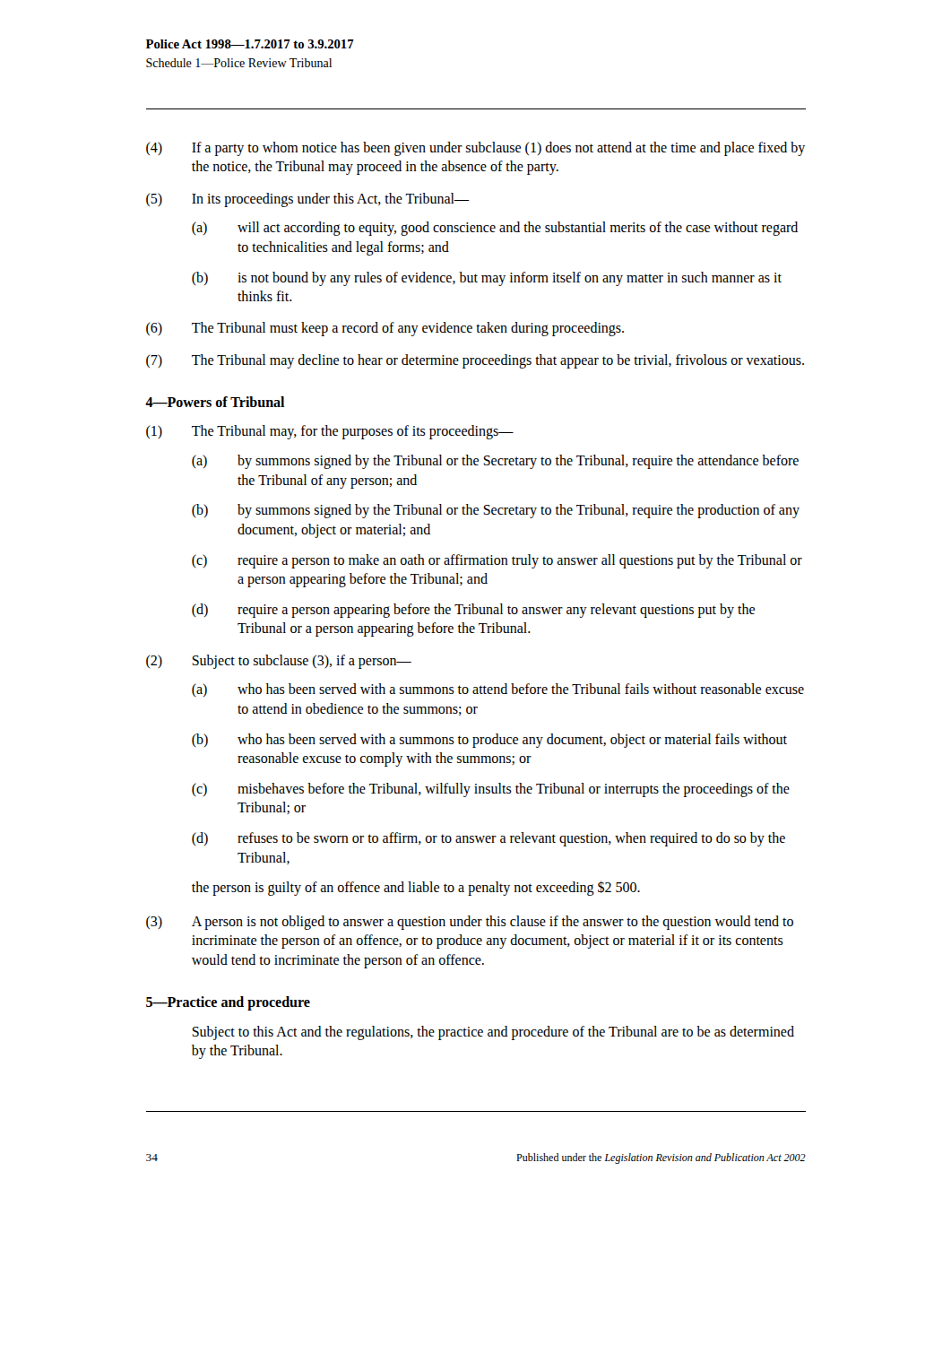Police Act 1998—1.7.2017 to 3.9.2017
Schedule 1—Police Review Tribunal
(4) If a party to whom notice has been given under subclause (1) does not attend at the time and place fixed by the notice, the Tribunal may proceed in the absence of the party.
(5) In its proceedings under this Act, the Tribunal—
(a) will act according to equity, good conscience and the substantial merits of the case without regard to technicalities and legal forms; and
(b) is not bound by any rules of evidence, but may inform itself on any matter in such manner as it thinks fit.
(6) The Tribunal must keep a record of any evidence taken during proceedings.
(7) The Tribunal may decline to hear or determine proceedings that appear to be trivial, frivolous or vexatious.
4—Powers of Tribunal
(1) The Tribunal may, for the purposes of its proceedings—
(a) by summons signed by the Tribunal or the Secretary to the Tribunal, require the attendance before the Tribunal of any person; and
(b) by summons signed by the Tribunal or the Secretary to the Tribunal, require the production of any document, object or material; and
(c) require a person to make an oath or affirmation truly to answer all questions put by the Tribunal or a person appearing before the Tribunal; and
(d) require a person appearing before the Tribunal to answer any relevant questions put by the Tribunal or a person appearing before the Tribunal.
(2) Subject to subclause (3), if a person—
(a) who has been served with a summons to attend before the Tribunal fails without reasonable excuse to attend in obedience to the summons; or
(b) who has been served with a summons to produce any document, object or material fails without reasonable excuse to comply with the summons; or
(c) misbehaves before the Tribunal, wilfully insults the Tribunal or interrupts the proceedings of the Tribunal; or
(d) refuses to be sworn or to affirm, or to answer a relevant question, when required to do so by the Tribunal,
the person is guilty of an offence and liable to a penalty not exceeding $2 500.
(3) A person is not obliged to answer a question under this clause if the answer to the question would tend to incriminate the person of an offence, or to produce any document, object or material if it or its contents would tend to incriminate the person of an offence.
5—Practice and procedure
Subject to this Act and the regulations, the practice and procedure of the Tribunal are to be as determined by the Tribunal.
34 Published under the Legislation Revision and Publication Act 2002